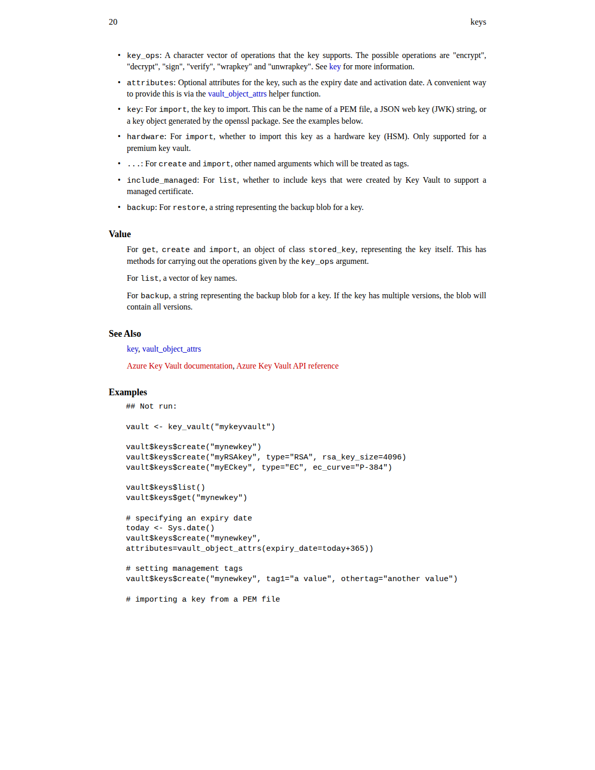20 keys
key_ops: A character vector of operations that the key supports. The possible operations are "encrypt", "decrypt", "sign", "verify", "wrapkey" and "unwrapkey". See key for more information.
attributes: Optional attributes for the key, such as the expiry date and activation date. A convenient way to provide this is via the vault_object_attrs helper function.
key: For import, the key to import. This can be the name of a PEM file, a JSON web key (JWK) string, or a key object generated by the openssl package. See the examples below.
hardware: For import, whether to import this key as a hardware key (HSM). Only supported for a premium key vault.
...: For create and import, other named arguments which will be treated as tags.
include_managed: For list, whether to include keys that were created by Key Vault to support a managed certificate.
backup: For restore, a string representing the backup blob for a key.
Value
For get, create and import, an object of class stored_key, representing the key itself. This has methods for carrying out the operations given by the key_ops argument.
For list, a vector of key names.
For backup, a string representing the backup blob for a key. If the key has multiple versions, the blob will contain all versions.
See Also
key, vault_object_attrs
Azure Key Vault documentation, Azure Key Vault API reference
Examples
## Not run:

vault <- key_vault("mykeyvault")

vault$keys$create("mynewkey")
vault$keys$create("myRSAkey", type="RSA", rsa_key_size=4096)
vault$keys$create("myECkey", type="EC", ec_curve="P-384")

vault$keys$list()
vault$keys$get("mynewkey")

# specifying an expiry date
today <- Sys.date()
vault$keys$create("mynewkey", attributes=vault_object_attrs(expiry_date=today+365))

# setting management tags
vault$keys$create("mynewkey", tag1="a value", othertag="another value")

# importing a key from a PEM file